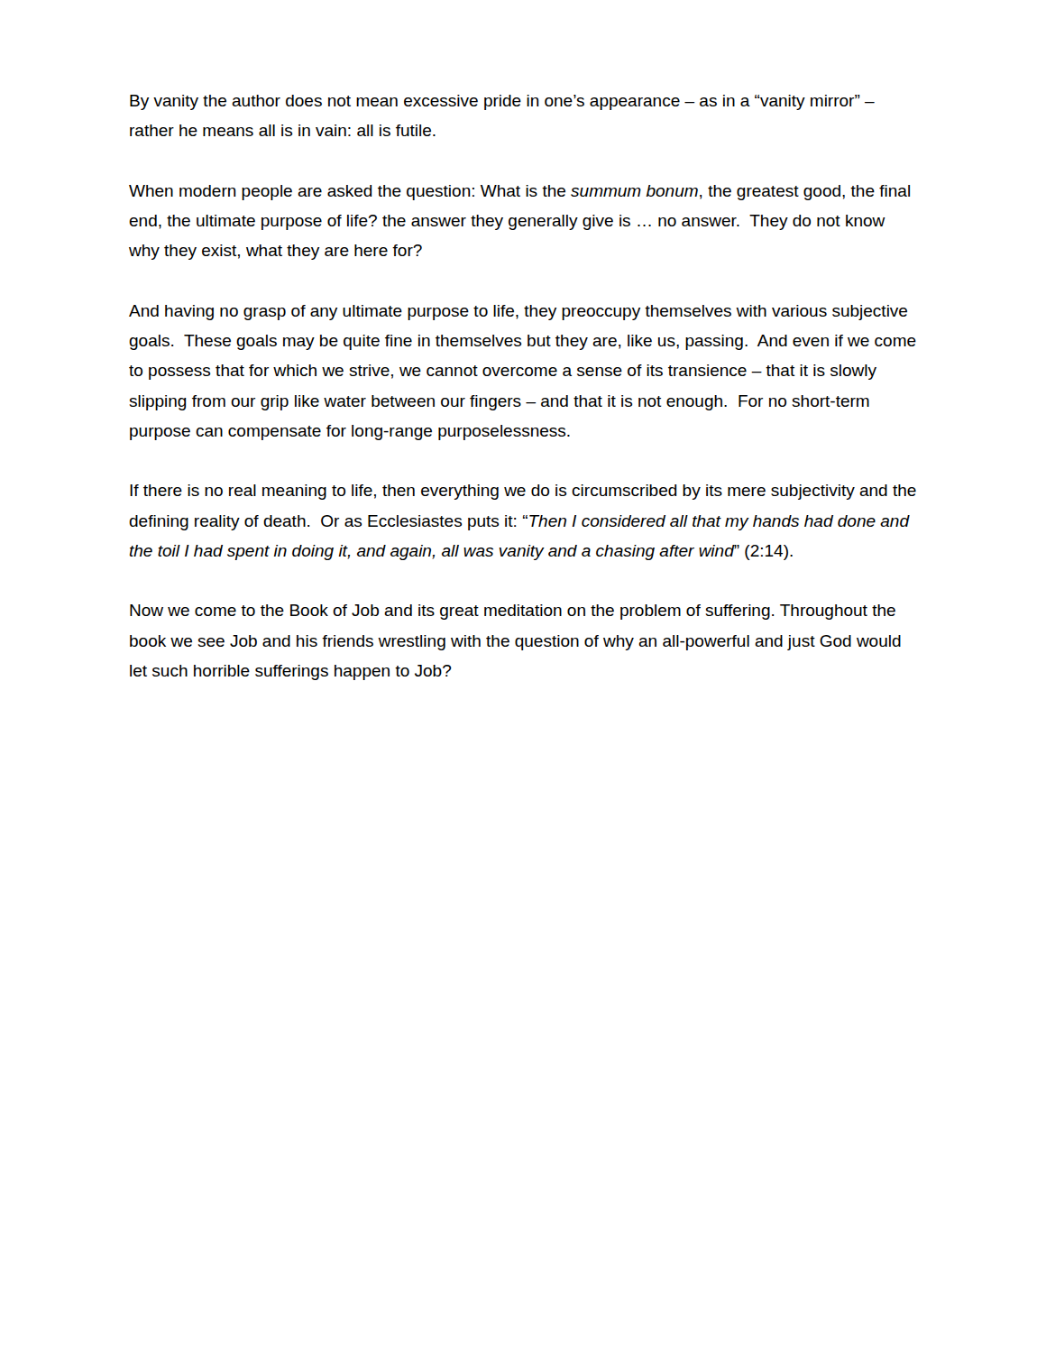By vanity the author does not mean excessive pride in one’s appearance – as in a “vanity mirror” – rather he means all is in vain: all is futile.
When modern people are asked the question: What is the summum bonum, the greatest good, the final end, the ultimate purpose of life? the answer they generally give is … no answer. They do not know why they exist, what they are here for?
And having no grasp of any ultimate purpose to life, they preoccupy themselves with various subjective goals. These goals may be quite fine in themselves but they are, like us, passing. And even if we come to possess that for which we strive, we cannot overcome a sense of its transience – that it is slowly slipping from our grip like water between our fingers – and that it is not enough. For no short-term purpose can compensate for long-range purposelessness.
If there is no real meaning to life, then everything we do is circumscribed by its mere subjectivity and the defining reality of death. Or as Ecclesiastes puts it: “Then I considered all that my hands had done and the toil I had spent in doing it, and again, all was vanity and a chasing after wind” (2:14).
Now we come to the Book of Job and its great meditation on the problem of suffering. Throughout the book we see Job and his friends wrestling with the question of why an all-powerful and just God would let such horrible sufferings happen to Job?